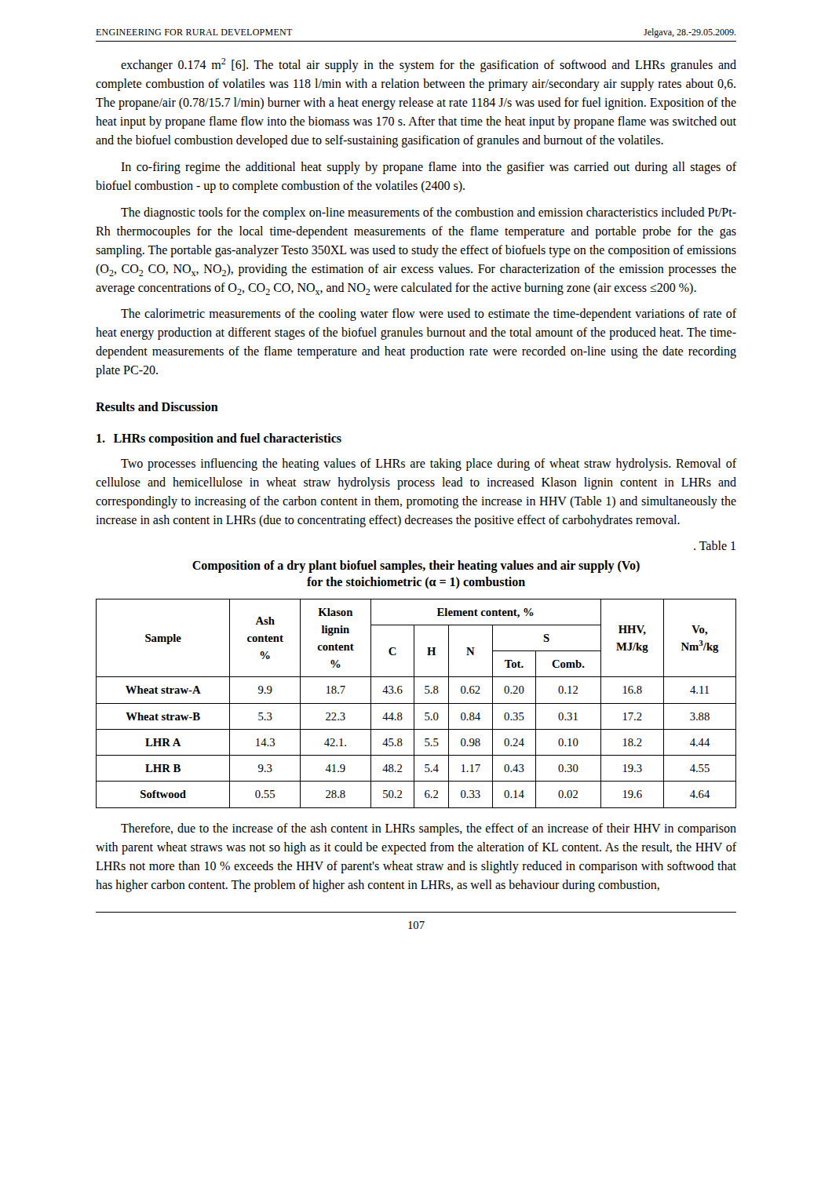ENGINEERING FOR RURAL DEVELOPMENT
Jelgava, 28.-29.05.2009.
exchanger 0.174 m2 [6]. The total air supply in the system for the gasification of softwood and LHRs granules and complete combustion of volatiles was 118 l/min with a relation between the primary air/secondary air supply rates about 0,6. The propane/air (0.78/15.7 l/min) burner with a heat energy release at rate 1184 J/s was used for fuel ignition. Exposition of the heat input by propane flame flow into the biomass was 170 s. After that time the heat input by propane flame was switched out and the biofuel combustion developed due to self-sustaining gasification of granules and burnout of the volatiles.
In co-firing regime the additional heat supply by propane flame into the gasifier was carried out during all stages of biofuel combustion - up to complete combustion of the volatiles (2400 s).
The diagnostic tools for the complex on-line measurements of the combustion and emission characteristics included Pt/Pt-Rh thermocouples for the local time-dependent measurements of the flame temperature and portable probe for the gas sampling. The portable gas-analyzer Testo 350XL was used to study the effect of biofuels type on the composition of emissions (O2, CO2 CO, NOx, NO2), providing the estimation of air excess values. For characterization of the emission processes the average concentrations of O2, CO2 CO, NOx, and NO2 were calculated for the active burning zone (air excess ≤200 %).
The calorimetric measurements of the cooling water flow were used to estimate the time-dependent variations of rate of heat energy production at different stages of the biofuel granules burnout and the total amount of the produced heat. The time-dependent measurements of the flame temperature and heat production rate were recorded on-line using the date recording plate PC-20.
Results and Discussion
1. LHRs composition and fuel characteristics
Two processes influencing the heating values of LHRs are taking place during of wheat straw hydrolysis. Removal of cellulose and hemicellulose in wheat straw hydrolysis process lead to increased Klason lignin content in LHRs and correspondingly to increasing of the carbon content in them, promoting the increase in HHV (Table 1) and simultaneously the increase in ash content in LHRs (due to concentrating effect) decreases the positive effect of carbohydrates removal.
. Table 1
Composition of a dry plant biofuel samples, their heating values and air supply (Vo)
for the stoichiometric (α = 1) combustion
| Sample | Ash content % | Klason lignin content % | Element content, % | HHV, MJ/kg | Vo, Nm 3 /kg |
| --- | --- | --- | --- | --- | --- |
| C | H | N | S |
| Tot. | Comb. |
| Wheat straw-A | 9.9 | 18.7 | 43.6 | 5.8 | 0.62 | 0.20 | 0.12 | 16.8 | 4.11 |
| Wheat straw-B | 5.3 | 22.3 | 44.8 | 5.0 | 0.84 | 0.35 | 0.31 | 17.2 | 3.88 |
| LHR A | 14.3 | 42.1. | 45.8 | 5.5 | 0.98 | 0.24 | 0.10 | 18.2 | 4.44 |
| LHR B | 9.3 | 41.9 | 48.2 | 5.4 | 1.17 | 0.43 | 0.30 | 19.3 | 4.55 |
| Softwood | 0.55 | 28.8 | 50.2 | 6.2 | 0.33 | 0.14 | 0.02 | 19.6 | 4.64 |
Therefore, due to the increase of the ash content in LHRs samples, the effect of an increase of their HHV in comparison with parent wheat straws was not so high as it could be expected from the alteration of KL content. As the result, the HHV of LHRs not more than 10 % exceeds the HHV of parent's wheat straw and is slightly reduced in comparison with softwood that has higher carbon content. The problem of higher ash content in LHRs, as well as behaviour during combustion,
107